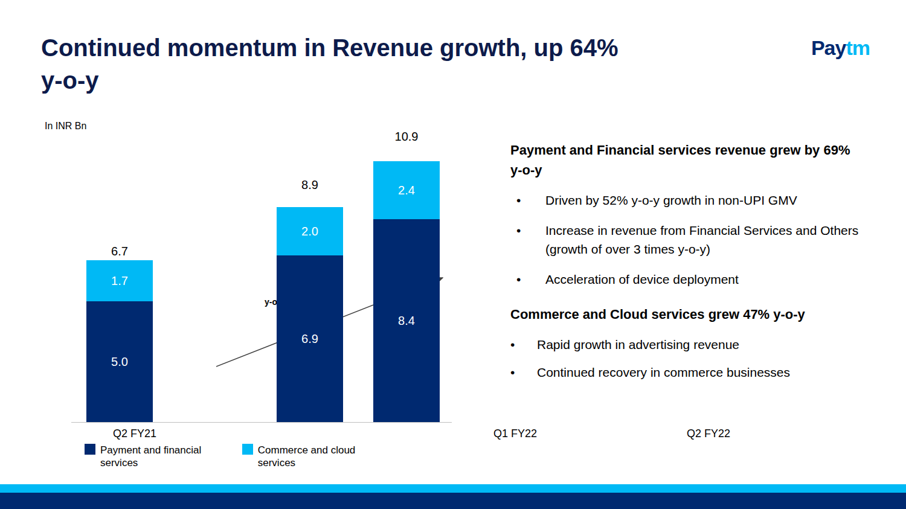Continued momentum in Revenue growth, up 64%
y-o-y
Paytm
In INR Bn
64%y-o-y Growth
6.7
8.9
10.9
1.7
5.0
Q2 FY21
2.0
6.9
Q1 FY22
2.4
8.4
Q2 FY22
Payment and financial services
Commerce and cloud services
Payment and Financial services revenue grew by 69% y-o-y
Driven by 52% y-o-y growth in non-UPI GMV
Increase in revenue from Financial Services and Others (growth of over 3 times y-o-y)
Acceleration of device deployment
Commerce and Cloud services grew 47% y-o-y
Rapid growth in advertising revenue
Continued recovery in commerce businesses